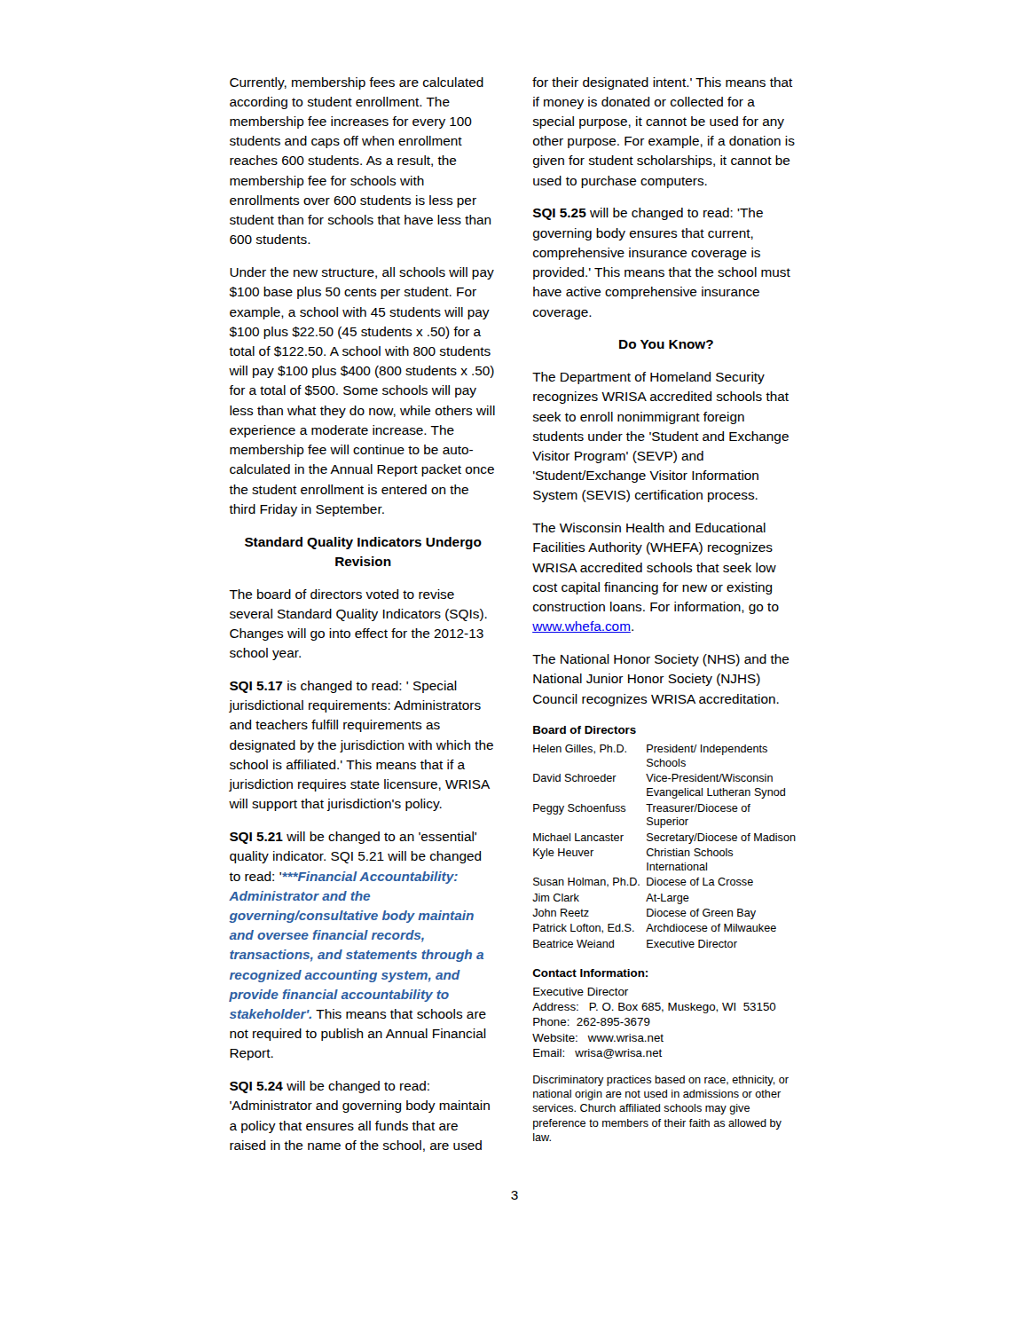Currently, membership fees are calculated according to student enrollment. The membership fee increases for every 100 students and caps off when enrollment reaches 600 students. As a result, the membership fee for schools with enrollments over 600 students is less per student than for schools that have less than 600 students.
Under the new structure, all schools will pay $100 base plus 50 cents per student. For example, a school with 45 students will pay $100 plus $22.50 (45 students x .50) for a total of $122.50. A school with 800 students will pay $100 plus $400 (800 students x .50) for a total of $500. Some schools will pay less than what they do now, while others will experience a moderate increase. The membership fee will continue to be auto-calculated in the Annual Report packet once the student enrollment is entered on the third Friday in September.
Standard Quality Indicators Undergo Revision
The board of directors voted to revise several Standard Quality Indicators (SQIs). Changes will go into effect for the 2012-13 school year.
SQI 5.17 is changed to read: ' Special jurisdictional requirements: Administrators and teachers fulfill requirements as designated by the jurisdiction with which the school is affiliated.' This means that if a jurisdiction requires state licensure, WRISA will support that jurisdiction's policy.
SQI 5.21 will be changed to an 'essential' quality indicator. SQI 5.21 will be changed to read: '***Financial Accountability: Administrator and the governing/consultative body maintain and oversee financial records, transactions, and statements through a recognized accounting system, and provide financial accountability to stakeholder'. This means that schools are not required to publish an Annual Financial Report.
SQI 5.24 will be changed to read: 'Administrator and governing body maintain a policy that ensures all funds that are raised in the name of the school, are used for their designated intent.' This means that if money is donated or collected for a special purpose, it cannot be used for any other purpose. For example, if a donation is given for student scholarships, it cannot be used to purchase computers.
SQI 5.25 will be changed to read: 'The governing body ensures that current, comprehensive insurance coverage is provided.' This means that the school must have active comprehensive insurance coverage.
Do You Know?
The Department of Homeland Security recognizes WRISA accredited schools that seek to enroll nonimmigrant foreign students under the 'Student and Exchange Visitor Program' (SEVP) and 'Student/Exchange Visitor Information System (SEVIS) certification process.
The Wisconsin Health and Educational Facilities Authority (WHEFA) recognizes WRISA accredited schools that seek low cost capital financing for new or existing construction loans. For information, go to www.whefa.com.
The National Honor Society (NHS) and the National Junior Honor Society (NJHS) Council recognizes WRISA accreditation.
Board of Directors
| Helen Gilles, Ph.D. | President/ Independents Schools |
| David Schroeder | Vice-President/Wisconsin Evangelical Lutheran Synod |
| Peggy Schoenfuss | Treasurer/Diocese of Superior |
| Michael Lancaster | Secretary/Diocese of Madison |
| Kyle Heuver | Christian Schools International |
| Susan Holman, Ph.D. | Diocese of La Crosse |
| Jim Clark | At-Large |
| John Reetz | Diocese of Green Bay |
| Patrick Lofton, Ed.S. | Archdiocese of Milwaukee |
| Beatrice Weiand | Executive Director |
Contact Information:
Executive Director
Address: P. O. Box 685, Muskego, WI 53150
Phone: 262-895-3679
Website: www.wrisa.net
Email: wrisa@wrisa.net
Discriminatory practices based on race, ethnicity, or national origin are not used in admissions or other services. Church affiliated schools may give preference to members of their faith as allowed by law.
3